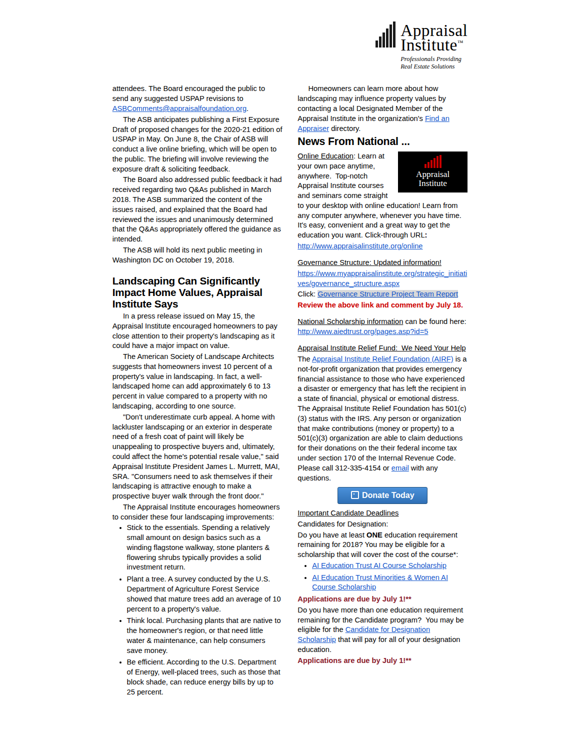Appraisal Institute™ Professionals Providing
Real Estate Solutions
attendees. The Board encouraged the public to send any suggested USPAP revisions to ASBComments@appraisalfoundation.org.
The ASB anticipates publishing a First Exposure Draft of proposed changes for the 2020-21 edition of USPAP in May. On June 8, the Chair of ASB will conduct a live online briefing, which will be open to the public. The briefing will involve reviewing the exposure draft & soliciting feedback.
The Board also addressed public feedback it had received regarding two Q&As published in March 2018. The ASB summarized the content of the issues raised, and explained that the Board had reviewed the issues and unanimously determined that the Q&As appropriately offered the guidance as intended.
The ASB will hold its next public meeting in Washington DC on October 19, 2018.
Landscaping Can Significantly Impact Home Values, Appraisal Institute Says
In a press release issued on May 15, the Appraisal Institute encouraged homeowners to pay close attention to their property's landscaping as it could have a major impact on value.
The American Society of Landscape Architects suggests that homeowners invest 10 percent of a property's value in landscaping. In fact, a well-landscaped home can add approximately 6 to 13 percent in value compared to a property with no landscaping, according to one source.
"Don't underestimate curb appeal. A home with lackluster landscaping or an exterior in desperate need of a fresh coat of paint will likely be unappealing to prospective buyers and, ultimately, could affect the home's potential resale value," said Appraisal Institute President James L. Murrett, MAI, SRA. "Consumers need to ask themselves if their landscaping is attractive enough to make a prospective buyer walk through the front door."
The Appraisal Institute encourages homeowners to consider these four landscaping improvements:
Stick to the essentials. Spending a relatively small amount on design basics such as a winding flagstone walkway, stone planters & flowering shrubs typically provides a solid investment return.
Plant a tree. A survey conducted by the U.S. Department of Agriculture Forest Service showed that mature trees add an average of 10 percent to a property's value.
Think local. Purchasing plants that are native to the homeowner's region, or that need little water & maintenance, can help consumers save money.
Be efficient. According to the U.S. Department of Energy, well-placed trees, such as those that block shade, can reduce energy bills by up to 25 percent.
Homeowners can learn more about how landscaping may influence property values by contacting a local Designated Member of the Appraisal Institute in the organization's Find an Appraiser directory.
News From National ...
Appraisal Institute
Online Education: Learn at your own pace anytime, anywhere. Top-notch Appraisal Institute courses and seminars come straight to your desktop with online education! Learn from any computer anywhere, whenever you have time. It's easy, convenient and a great way to get the education you want. Click-through URL:
http://www.appraisalinstitute.org/online
Governance Structure: Updated information!
https://www.myappraisalinstitute.org/strategic_initiatives/governance_structure.aspx
Click: Governance Structure Project Team Report
Review the above link and comment by July 18.
National Scholarship information can be found here: http://www.aiedtrust.org/pages.asp?id=5
Appraisal Institute Relief Fund: We Need Your Help
The Appraisal Institute Relief Foundation (AIRF) is a not-for-profit organization that provides emergency financial assistance to those who have experienced a disaster or emergency that has left the recipient in a state of financial, physical or emotional distress. The Appraisal Institute Relief Foundation has 501(c)(3) status with the IRS. Any person or organization that make contributions (money or property) to a 501(c)(3) organization are able to claim deductions for their donations on the their federal income tax under section 170 of the Internal Revenue Code. Please call 312-335-4154 or email with any questions.
Donate Today
Important Candidate Deadlines
Candidates for Designation:
Do you have at least ONE education requirement remaining for 2018? You may be eligible for a scholarship that will cover the cost of the course*:
AI Education Trust AI Course Scholarship
AI Education Trust Minorities & Women AI Course Scholarship
Applications are due by July 1!**
Do you have more than one education requirement remaining for the Candidate program? You may be eligible for the Candidate for Designation Scholarship that will pay for all of your designation education.
Applications are due by July 1!**